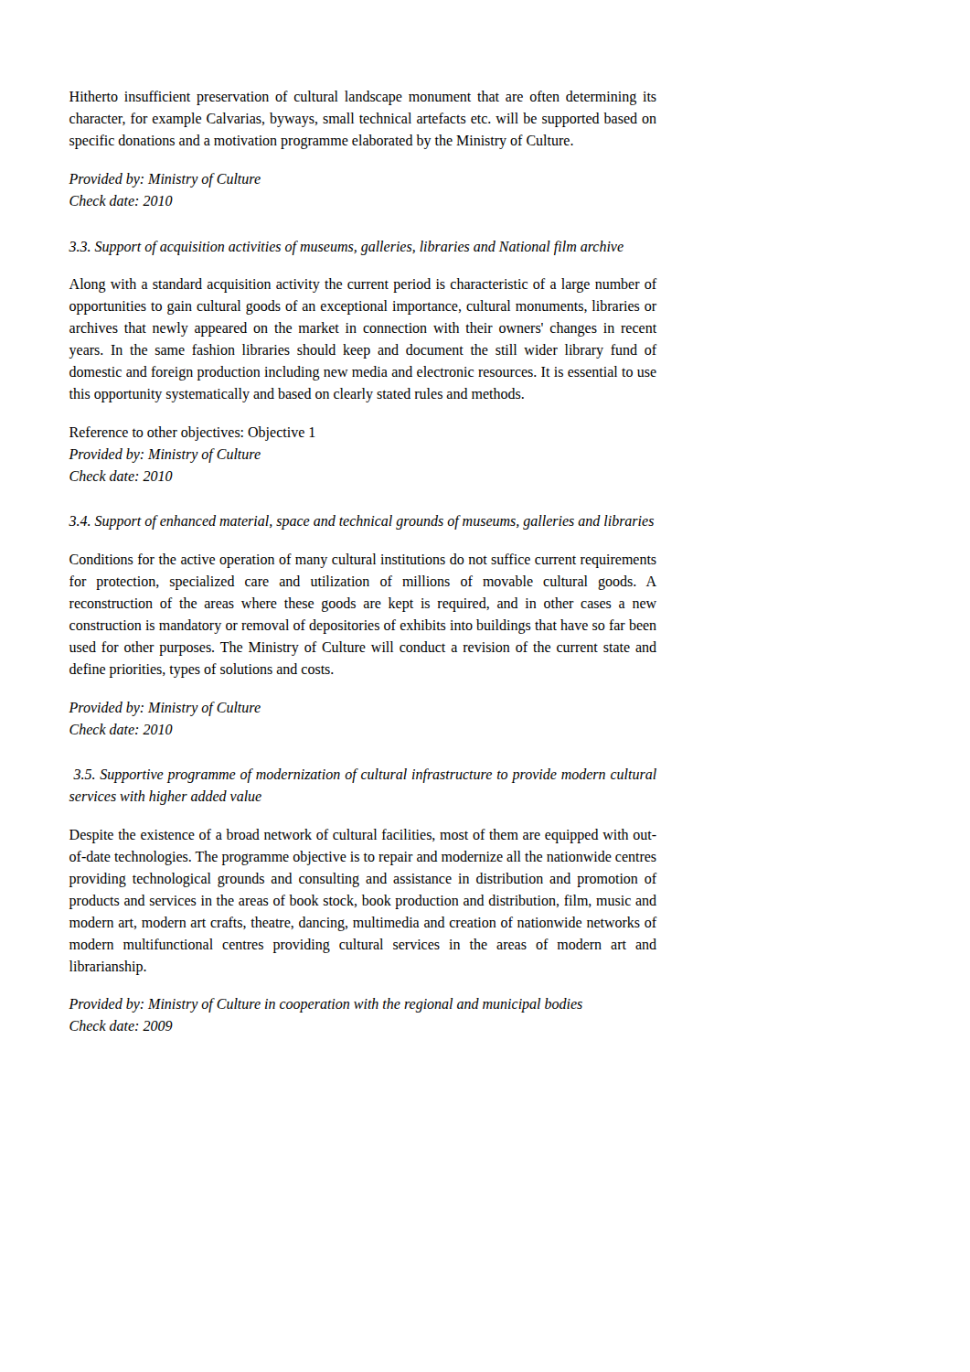Hitherto insufficient preservation of cultural landscape monument that are often determining its character, for example Calvarias, byways, small technical artefacts etc. will be supported based on specific donations and a motivation programme elaborated by the Ministry of Culture.
Provided by: Ministry of Culture Check date: 2010
3.3. Support of acquisition activities of museums, galleries, libraries and National film archive
Along with a standard acquisition activity the current period is characteristic of a large number of opportunities to gain cultural goods of an exceptional importance, cultural monuments, libraries or archives that newly appeared on the market in connection with their owners' changes in recent years. In the same fashion libraries should keep and document the still wider library fund of domestic and foreign production including new media and electronic resources. It is essential to use this opportunity systematically and based on clearly stated rules and methods.
Reference to other objectives: Objective 1
Provided by: Ministry of Culture Check date: 2010
3.4. Support of enhanced material, space and technical grounds of museums, galleries and libraries
Conditions for the active operation of many cultural institutions do not suffice current requirements for protection, specialized care and utilization of millions of movable cultural goods. A reconstruction of the areas where these goods are kept is required, and in other cases a new construction is mandatory or removal of depositories of exhibits into buildings that have so far been used for other purposes. The Ministry of Culture will conduct a revision of the current state and define priorities, types of solutions and costs.
Provided by: Ministry of Culture Check date: 2010
3.5. Supportive programme of modernization of cultural infrastructure to provide modern cultural services with higher added value
Despite the existence of a broad network of cultural facilities, most of them are equipped with out-of-date technologies. The programme objective is to repair and modernize all the nationwide centres providing technological grounds and consulting and assistance in distribution and promotion of products and services in the areas of book stock, book production and distribution, film, music and modern art, modern art crafts, theatre, dancing, multimedia and creation of nationwide networks of modern multifunctional centres providing cultural services in the areas of modern art and librarianship.
Provided by: Ministry of Culture in cooperation with the regional and municipal bodies Check date: 2009